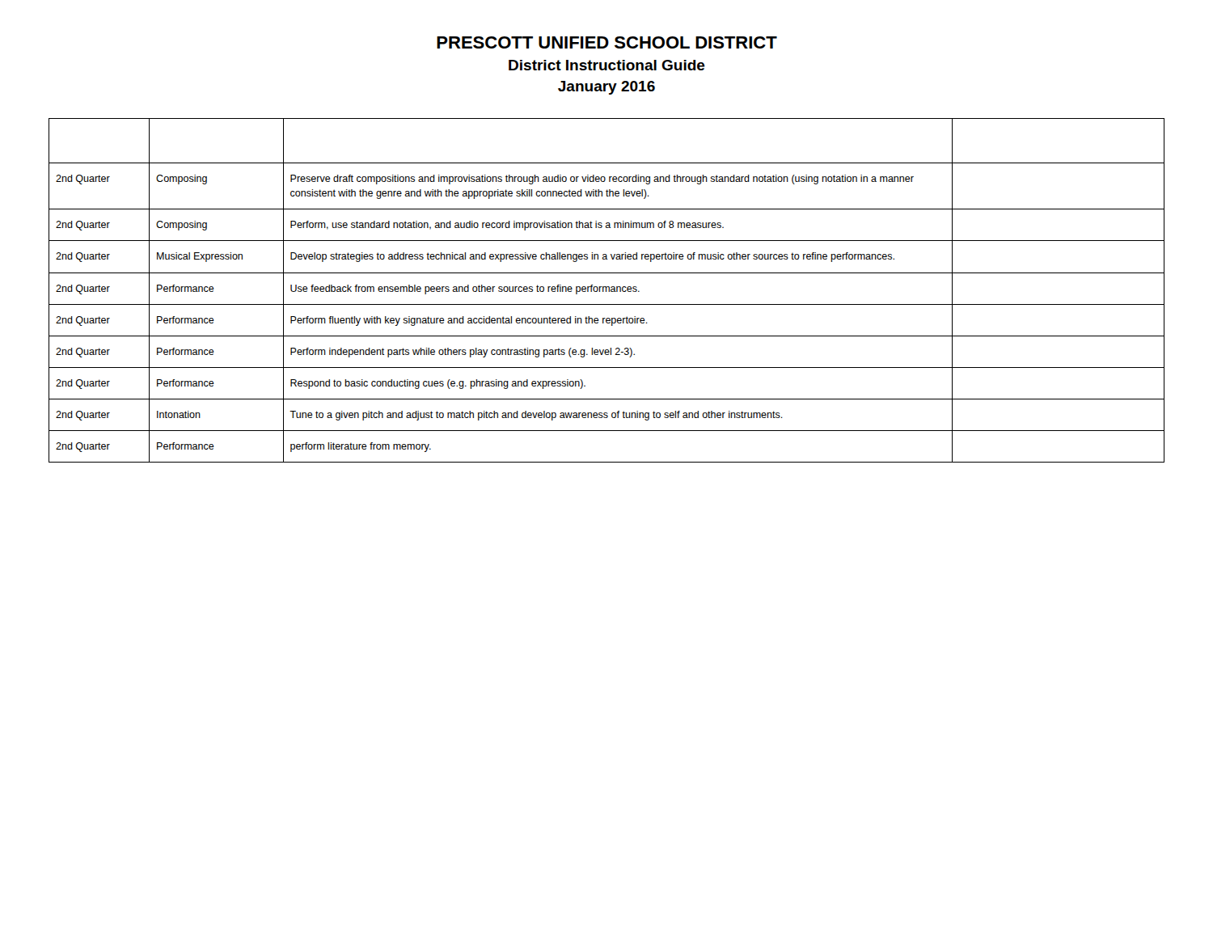PRESCOTT UNIFIED SCHOOL DISTRICT
District Instructional Guide
January 2016
| 2nd Quarter | Composing | Preserve draft compositions and improvisations through audio or video recording and through standard notation (using notation in a manner consistent with the genre and with the appropriate skill connected with the level). | |
| 2nd Quarter | Composing | Perform, use standard notation, and audio record improvisation that is a minimum of 8 measures. | |
| 2nd Quarter | Musical Expression | Develop strategies to address technical and expressive challenges in a varied repertoire of music other sources to refine performances. | |
| 2nd Quarter | Performance | Use feedback from ensemble peers and other sources to refine performances. | |
| 2nd Quarter | Performance | Perform fluently with key signature and accidental encountered in the repertoire. | |
| 2nd Quarter | Performance | Perform independent parts while others play contrasting parts (e.g. level 2-3). | |
| 2nd Quarter | Performance | Respond to basic conducting cues (e.g. phrasing and expression). | |
| 2nd Quarter | Intonation | Tune to a given pitch and adjust to match pitch and develop awareness of tuning to self and other instruments. | |
| 2nd Quarter | Performance | perform literature from memory. | |